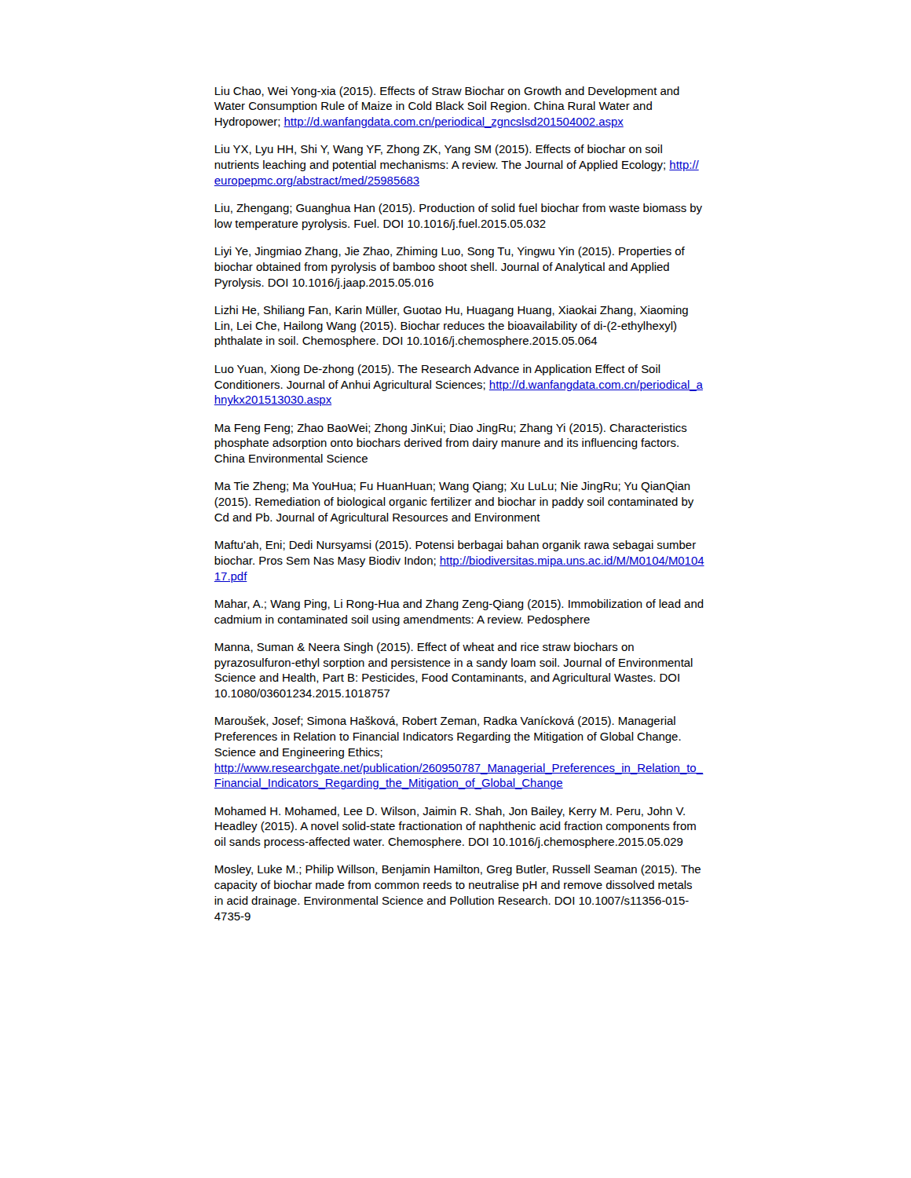Liu Chao, Wei Yong-xia (2015). Effects of Straw Biochar on Growth and Development and Water Consumption Rule of Maize in Cold Black Soil Region. China Rural Water and Hydropower; http://d.wanfangdata.com.cn/periodical_zgncslsd201504002.aspx
Liu YX, Lyu HH, Shi Y, Wang YF, Zhong ZK, Yang SM (2015). Effects of biochar on soil nutrients leaching and potential mechanisms: A review. The Journal of Applied Ecology; http://europepmc.org/abstract/med/25985683
Liu, Zhengang; Guanghua Han (2015). Production of solid fuel biochar from waste biomass by low temperature pyrolysis. Fuel. DOI 10.1016/j.fuel.2015.05.032
Liyi Ye, Jingmiao Zhang, Jie Zhao, Zhiming Luo, Song Tu, Yingwu Yin (2015). Properties of biochar obtained from pyrolysis of bamboo shoot shell. Journal of Analytical and Applied Pyrolysis. DOI 10.1016/j.jaap.2015.05.016
Lizhi He, Shiliang Fan, Karin Müller, Guotao Hu, Huagang Huang, Xiaokai Zhang, Xiaoming Lin, Lei Che, Hailong Wang (2015). Biochar reduces the bioavailability of di-(2-ethylhexyl) phthalate in soil. Chemosphere. DOI 10.1016/j.chemosphere.2015.05.064
Luo Yuan, Xiong De-zhong (2015). The Research Advance in Application Effect of Soil Conditioners. Journal of Anhui Agricultural Sciences; http://d.wanfangdata.com.cn/periodical_ahnykx201513030.aspx
Ma Feng Feng; Zhao BaoWei; Zhong JinKui; Diao JingRu; Zhang Yi (2015). Characteristics phosphate adsorption onto biochars derived from dairy manure and its influencing factors. China Environmental Science
Ma Tie Zheng; Ma YouHua; Fu HuanHuan; Wang Qiang; Xu LuLu; Nie JingRu; Yu QianQian (2015). Remediation of biological organic fertilizer and biochar in paddy soil contaminated by Cd and Pb. Journal of Agricultural Resources and Environment
Maftu'ah, Eni; Dedi Nursyamsi (2015). Potensi berbagai bahan organik rawa sebagai sumber biochar. Pros Sem Nas Masy Biodiv Indon; http://biodiversitas.mipa.uns.ac.id/M/M0104/M010417.pdf
Mahar, A.; Wang Ping, Li Rong-Hua and Zhang Zeng-Qiang (2015). Immobilization of lead and cadmium in contaminated soil using amendments: A review. Pedosphere
Manna, Suman & Neera Singh (2015). Effect of wheat and rice straw biochars on pyrazosulfuron-ethyl sorption and persistence in a sandy loam soil. Journal of Environmental Science and Health, Part B: Pesticides, Food Contaminants, and Agricultural Wastes. DOI 10.1080/03601234.2015.1018757
Maroušek, Josef; Simona Hašková, Robert Zeman, Radka Vanícková (2015). Managerial Preferences in Relation to Financial Indicators Regarding the Mitigation of Global Change. Science and Engineering Ethics;
http://www.researchgate.net/publication/260950787_Managerial_Preferences_in_Relation_to_Financial_Indicators_Regarding_the_Mitigation_of_Global_Change
Mohamed H. Mohamed, Lee D. Wilson, Jaimin R. Shah, Jon Bailey, Kerry M. Peru, John V. Headley (2015). A novel solid-state fractionation of naphthenic acid fraction components from oil sands process-affected water. Chemosphere. DOI 10.1016/j.chemosphere.2015.05.029
Mosley, Luke M.; Philip Willson, Benjamin Hamilton, Greg Butler, Russell Seaman (2015). The capacity of biochar made from common reeds to neutralise pH and remove dissolved metals in acid drainage. Environmental Science and Pollution Research. DOI 10.1007/s11356-015-4735-9